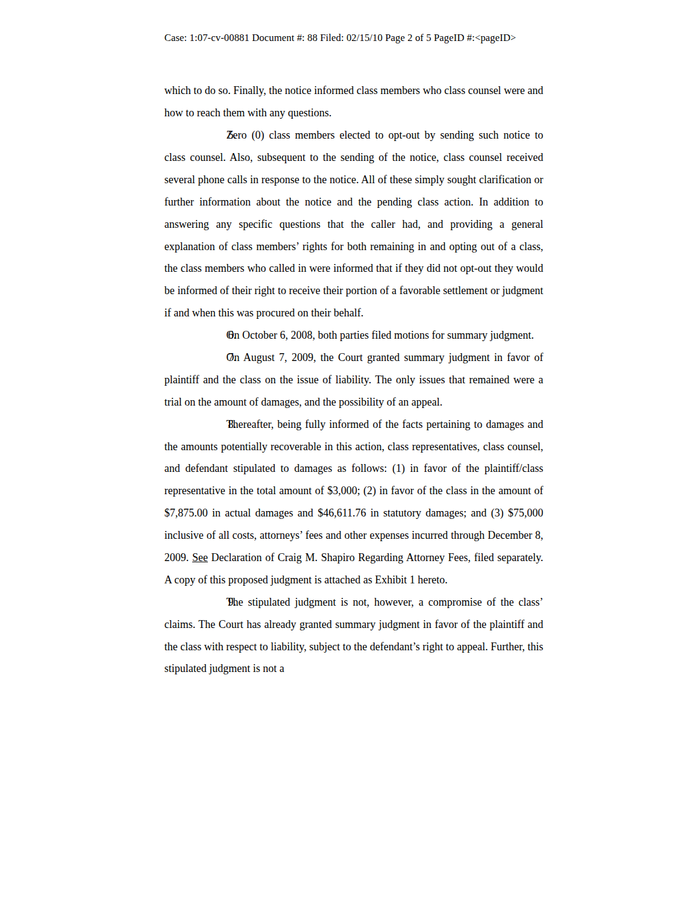Case: 1:07-cv-00881 Document #: 88 Filed: 02/15/10 Page 2 of 5 PageID #:<pageID>
which to do so. Finally, the notice informed class members who class counsel were and how to reach them with any questions.
5. Zero (0) class members elected to opt-out by sending such notice to class counsel. Also, subsequent to the sending of the notice, class counsel received several phone calls in response to the notice. All of these simply sought clarification or further information about the notice and the pending class action. In addition to answering any specific questions that the caller had, and providing a general explanation of class members’ rights for both remaining in and opting out of a class, the class members who called in were informed that if they did not opt-out they would be informed of their right to receive their portion of a favorable settlement or judgment if and when this was procured on their behalf.
6. On October 6, 2008, both parties filed motions for summary judgment.
7. On August 7, 2009, the Court granted summary judgment in favor of plaintiff and the class on the issue of liability. The only issues that remained were a trial on the amount of damages, and the possibility of an appeal.
8. Thereafter, being fully informed of the facts pertaining to damages and the amounts potentially recoverable in this action, class representatives, class counsel, and defendant stipulated to damages as follows: (1) in favor of the plaintiff/class representative in the total amount of $3,000; (2) in favor of the class in the amount of $7,875.00 in actual damages and $46,611.76 in statutory damages; and (3) $75,000 inclusive of all costs, attorneys’ fees and other expenses incurred through December 8, 2009. See Declaration of Craig M. Shapiro Regarding Attorney Fees, filed separately. A copy of this proposed judgment is attached as Exhibit 1 hereto.
9. The stipulated judgment is not, however, a compromise of the class’ claims. The Court has already granted summary judgment in favor of the plaintiff and the class with respect to liability, subject to the defendant’s right to appeal. Further, this stipulated judgment is not a